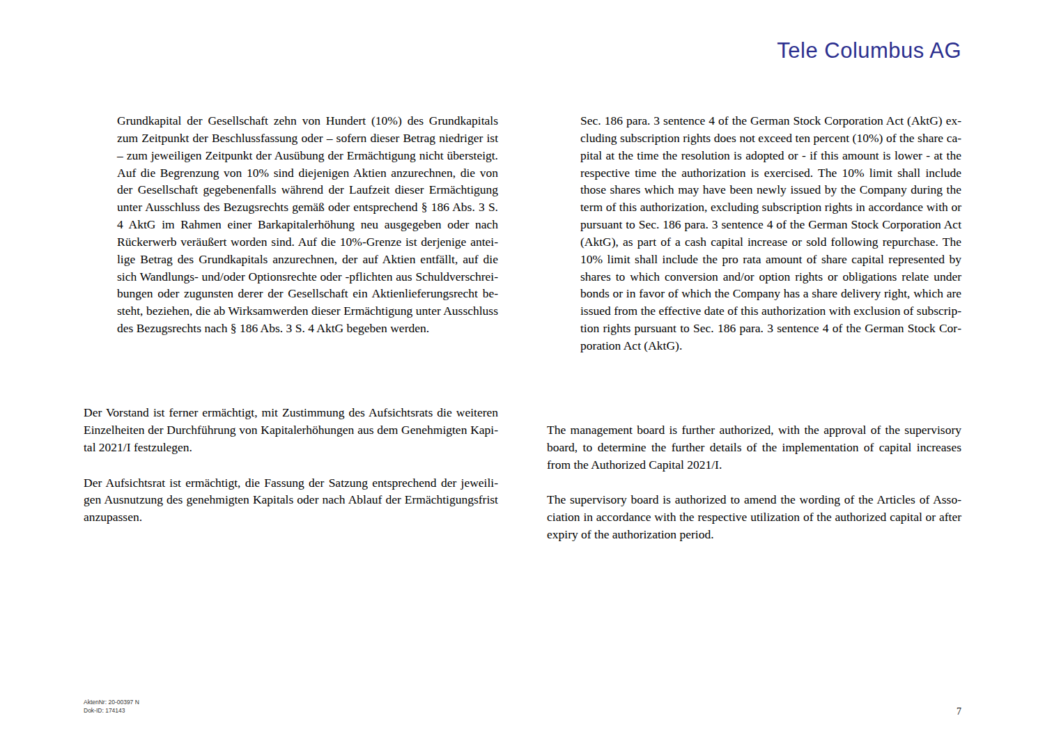Tele Columbus AG
Grundkapital der Gesellschaft zehn von Hundert (10%) des Grundkapitals zum Zeitpunkt der Beschlussfassung oder – sofern dieser Betrag niedriger ist – zum jeweiligen Zeitpunkt der Ausübung der Ermächtigung nicht übersteigt. Auf die Begrenzung von 10% sind diejenigen Aktien anzurechnen, die von der Gesellschaft gegebenenfalls während der Laufzeit dieser Ermächtigung unter Ausschluss des Bezugsrechts gemäß oder entsprechend § 186 Abs. 3 S. 4 AktG im Rahmen einer Barkapitalerhöhung neu ausgegeben oder nach Rückerwerb veräußert worden sind. Auf die 10%-Grenze ist derjenige anteilige Betrag des Grundkapitals anzurechnen, der auf Aktien entfällt, auf die sich Wandlungs- und/oder Optionsrechte oder -pflichten aus Schuldverschreibungen oder zugunsten derer der Gesellschaft ein Aktienlieferungsrecht besteht, beziehen, die ab Wirksamwerden dieser Ermächtigung unter Ausschluss des Bezugsrechts nach § 186 Abs. 3 S. 4 AktG begeben werden.
Der Vorstand ist ferner ermächtigt, mit Zustimmung des Aufsichtsrats die weiteren Einzelheiten der Durchführung von Kapitalerhöhungen aus dem Genehmigten Kapital 2021/I festzulegen.
Der Aufsichtsrat ist ermächtigt, die Fassung der Satzung entsprechend der jeweiligen Ausnutzung des genehmigten Kapitals oder nach Ablauf der Ermächtigungsfrist anzupassen.
Sec. 186 para. 3 sentence 4 of the German Stock Corporation Act (AktG) excluding subscription rights does not exceed ten percent (10%) of the share capital at the time the resolution is adopted or - if this amount is lower - at the respective time the authorization is exercised. The 10% limit shall include those shares which may have been newly issued by the Company during the term of this authorization, excluding subscription rights in accordance with or pursuant to Sec. 186 para. 3 sentence 4 of the German Stock Corporation Act (AktG), as part of a cash capital increase or sold following repurchase. The 10% limit shall include the pro rata amount of share capital represented by shares to which conversion and/or option rights or obligations relate under bonds or in favor of which the Company has a share delivery right, which are issued from the effective date of this authorization with exclusion of subscription rights pursuant to Sec. 186 para. 3 sentence 4 of the German Stock Corporation Act (AktG).
The management board is further authorized, with the approval of the supervisory board, to determine the further details of the implementation of capital increases from the Authorized Capital 2021/I.
The supervisory board is authorized to amend the wording of the Articles of Association in accordance with the respective utilization of the authorized capital or after expiry of the authorization period.
AktenNr: 20-00397 N
Dok-ID: 174143
7